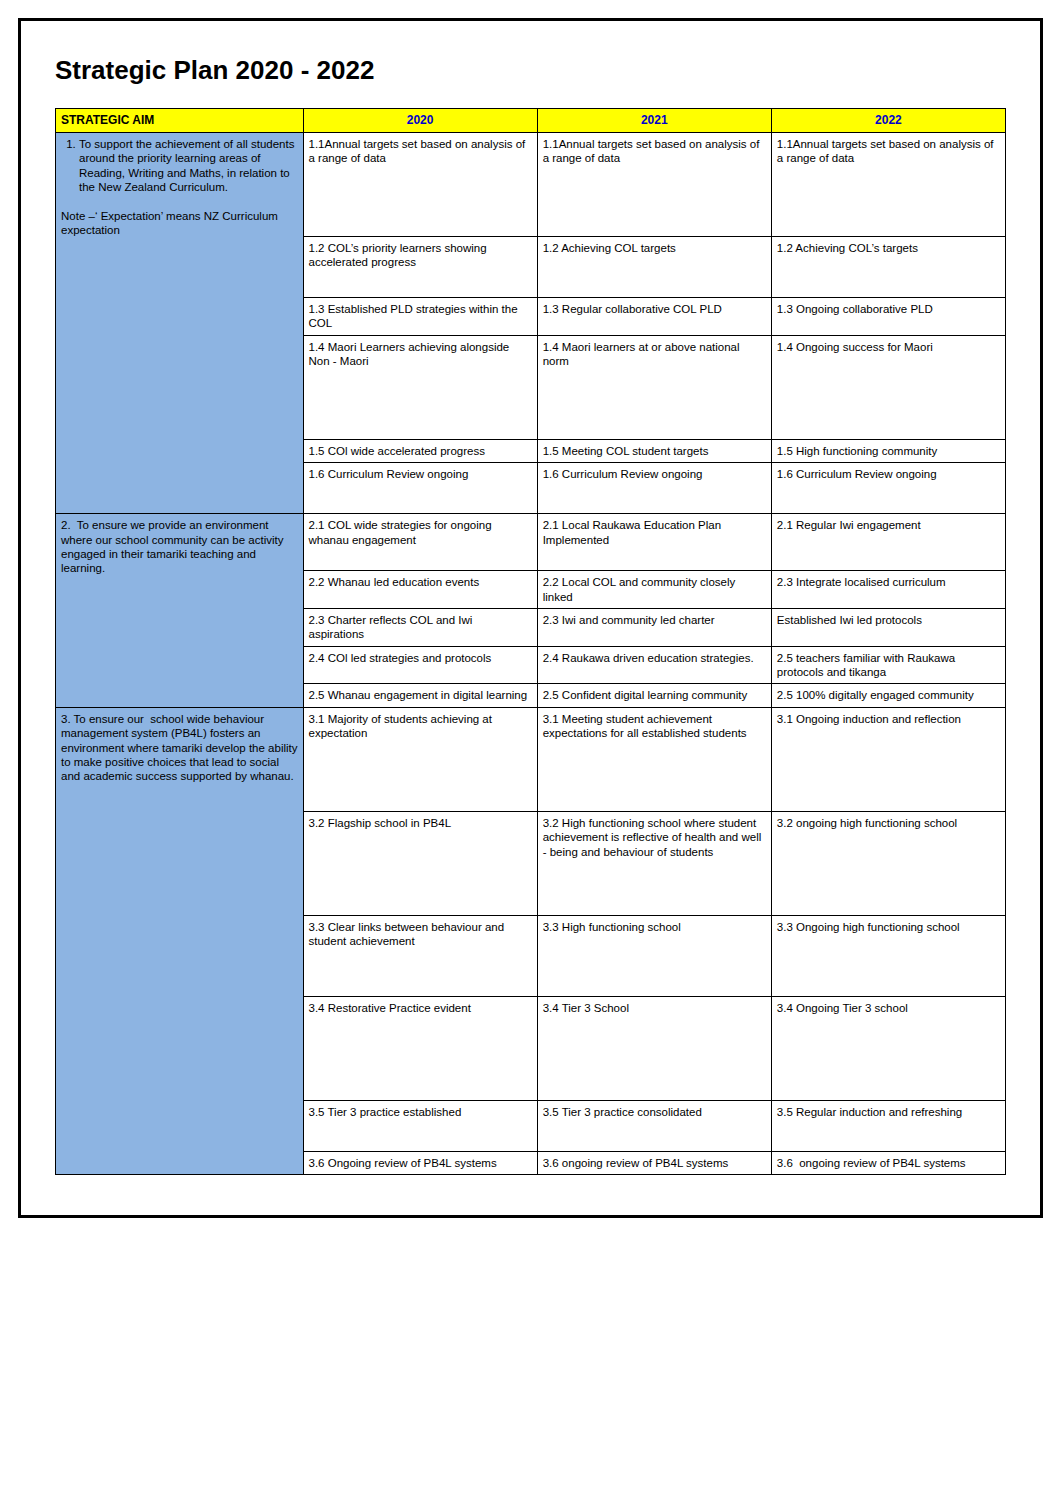Strategic Plan 2020 - 2022
| STRATEGIC AIM | 2020 | 2021 | 2022 |
| --- | --- | --- | --- |
| To support the achievement of all students around the priority learning areas of Reading, Writing and Maths, in relation to the New Zealand Curriculum. Note –‘ Expectation’ means NZ Curriculum expectation | 1.1Annual targets set based on analysis of a range of data | 1.1Annual targets set based on analysis of a range of data | 1.1Annual targets set based on analysis of a range of data |
| 1.2 COL’s priority learners showing accelerated progress | 1.2 Achieving COL targets | 1.2 Achieving COL’s targets |
| 1.3 Established PLD strategies within the COL | 1.3 Regular collaborative COL PLD | 1.3 Ongoing collaborative PLD |
| 1.4 Maori Learners achieving alongside Non - Maori | 1.4 Maori learners at or above national norm | 1.4 Ongoing success for Maori |
| 1.5 COl wide accelerated progress | 1.5 Meeting COL student targets | 1.5 High functioning community |
| 1.6 Curriculum Review ongoing | 1.6 Curriculum Review ongoing | 1.6 Curriculum Review ongoing |
| 2. To ensure we provide an environment where our school community can be activity engaged in their tamariki teaching and learning. | 2.1 COL wide strategies for ongoing whanau engagement | 2.1 Local Raukawa Education Plan Implemented | 2.1 Regular Iwi engagement |
| 2.2 Whanau led education events | 2.2 Local COL and community closely linked | 2.3 Integrate localised curriculum |
| 2.3 Charter reflects COL and Iwi aspirations | 2.3 Iwi and community led charter | Established Iwi led protocols |
| 2.4 COl led strategies and protocols | 2.4 Raukawa driven education strategies. | 2.5 teachers familiar with Raukawa protocols and tikanga |
| 2.5 Whanau engagement in digital learning | 2.5 Confident digital learning community | 2.5 100% digitally engaged community |
| 3. To ensure our school wide behaviour management system (PB4L) fosters an environment where tamariki develop the ability to make positive choices that lead to social and academic success supported by whanau. | 3.1 Majority of students achieving at expectation | 3.1 Meeting student achievement expectations for all established students | 3.1 Ongoing induction and reflection |
| 3.2 Flagship school in PB4L | 3.2 High functioning school where student achievement is reflective of health and well - being and behaviour of students | 3.2 ongoing high functioning school |
| 3.3 Clear links between behaviour and student achievement | 3.3 High functioning school | 3.3 Ongoing high functioning school |
| 3.4 Restorative Practice evident | 3.4 Tier 3 School | 3.4 Ongoing Tier 3 school |
| 3.5 Tier 3 practice established | 3.5 Tier 3 practice consolidated | 3.5 Regular induction and refreshing |
| 3.6 Ongoing review of PB4L systems | 3.6 ongoing review of PB4L systems | 3.6 ongoing review of PB4L systems |